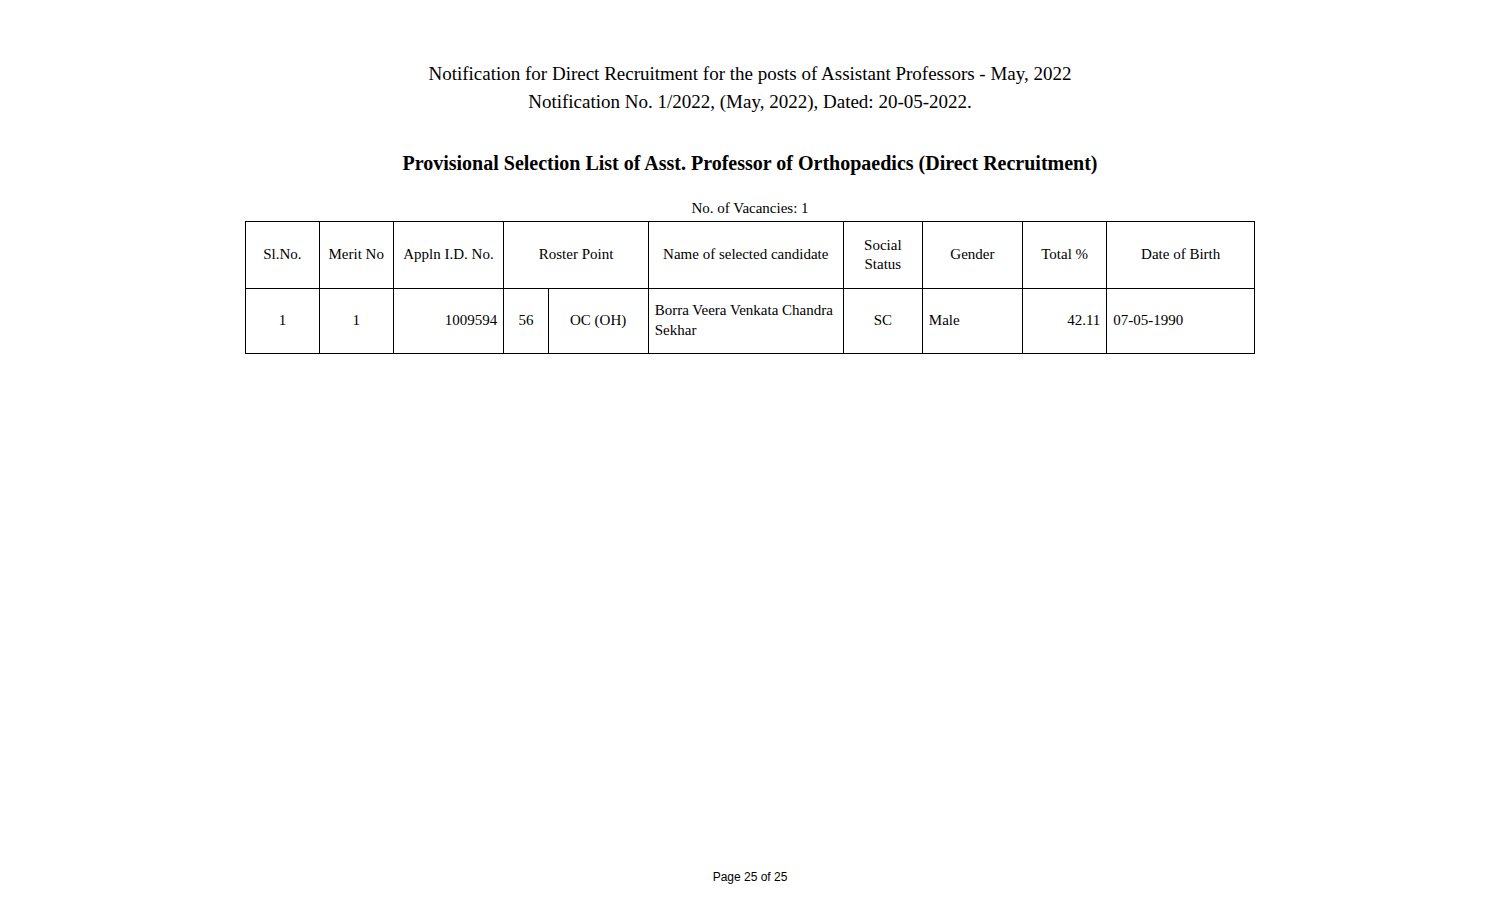Notification for Direct Recruitment for the posts of Assistant Professors - May, 2022
Notification No. 1/2022, (May, 2022), Dated: 20-05-2022.
Provisional Selection List of Asst. Professor of Orthopaedics (Direct Recruitment)
No. of Vacancies: 1
| Sl.No. | Merit No | Appln I.D. No. | Roster Point | Name of selected candidate | Social Status | Gender | Total % | Date of Birth |
| --- | --- | --- | --- | --- | --- | --- | --- | --- |
| 1 | 1 | 1009594 | 56 | OC (OH) | Borra Veera Venkata Chandra Sekhar | SC | Male | 42.11 | 07-05-1990 |
Page 25 of 25